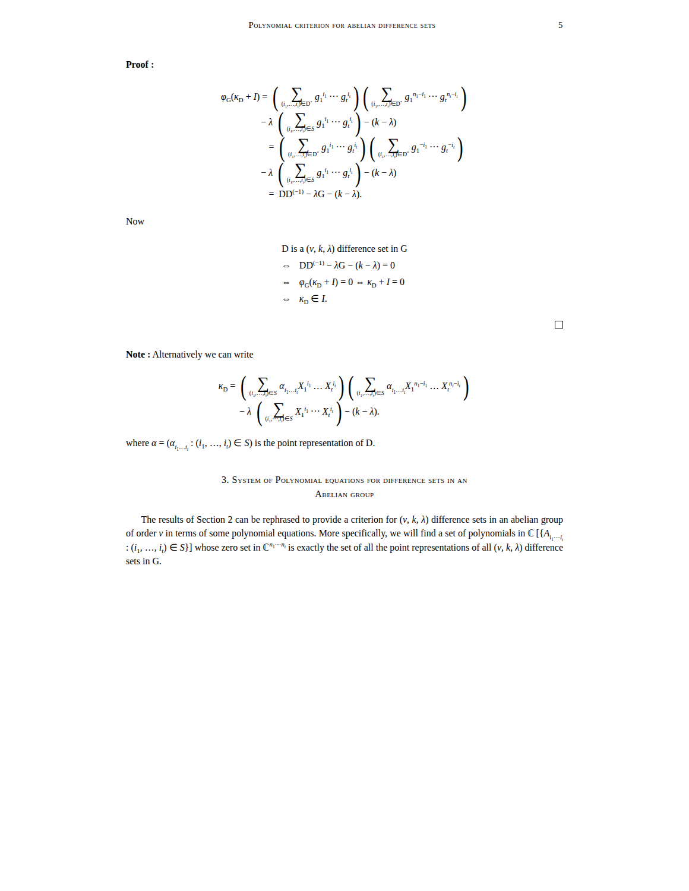Polynomial criterion for abelian difference sets 5
Proof :
φG(κD + I) = ( ∑ (i1,…,it)∈D* g1i1 ··· gtit ) ( ∑ (i1,…,it)∈D* g1n1−i1 ··· gtnt−it )
− λ ( ∑ (i1,…,it)∈S g1i1 ··· gtit ) − (k − λ)
= ( ∑ (i1,…,it)∈D* g1i1 ··· gtit ) ( ∑ (i1,…,it)∈D* g1−i1 ··· gt−it )
− λ ( ∑ (i1,…,it)∈S g1i1 ··· gtit ) − (k − λ)
= DD(−1) − λG − (k − λ).
Now
D is a (v, k, λ) difference set in G
⇔ DD(−1) − λG − (k − λ) = 0
⇔ φG(κD + I) = 0 ⇔ κD + I = 0
⇔ κD ∈ I.
Note : Alternatively we can write
κD = ( ∑ (i1,…,it)∈S αi1…itX1i1 … Xtit ) ( ∑ (i1,…,it)∈S αi1…itX1n1−i1 … Xtnt−it )
− λ ( ∑ (i1,···,it)∈S X1i1 ··· Xtit ) − (k − λ).
where α = (αi1…it : (i1, …, it) ∈ S) is the point representation of D.
3. System of Polynomial equations for difference sets in an
Abelian group
The results of Section 2 can be rephrased to provide a criterion for (v, k, λ) difference sets in an abelian group of order v in terms of some polynomial equations. More specifically, we will find a set of polynomials in ℂ [{Ai1···it : (i1, …, it) ∈ S}] whose zero set in ℂn1···nt is exactly the set of all the point representations of all (v, k, λ) difference sets in G.